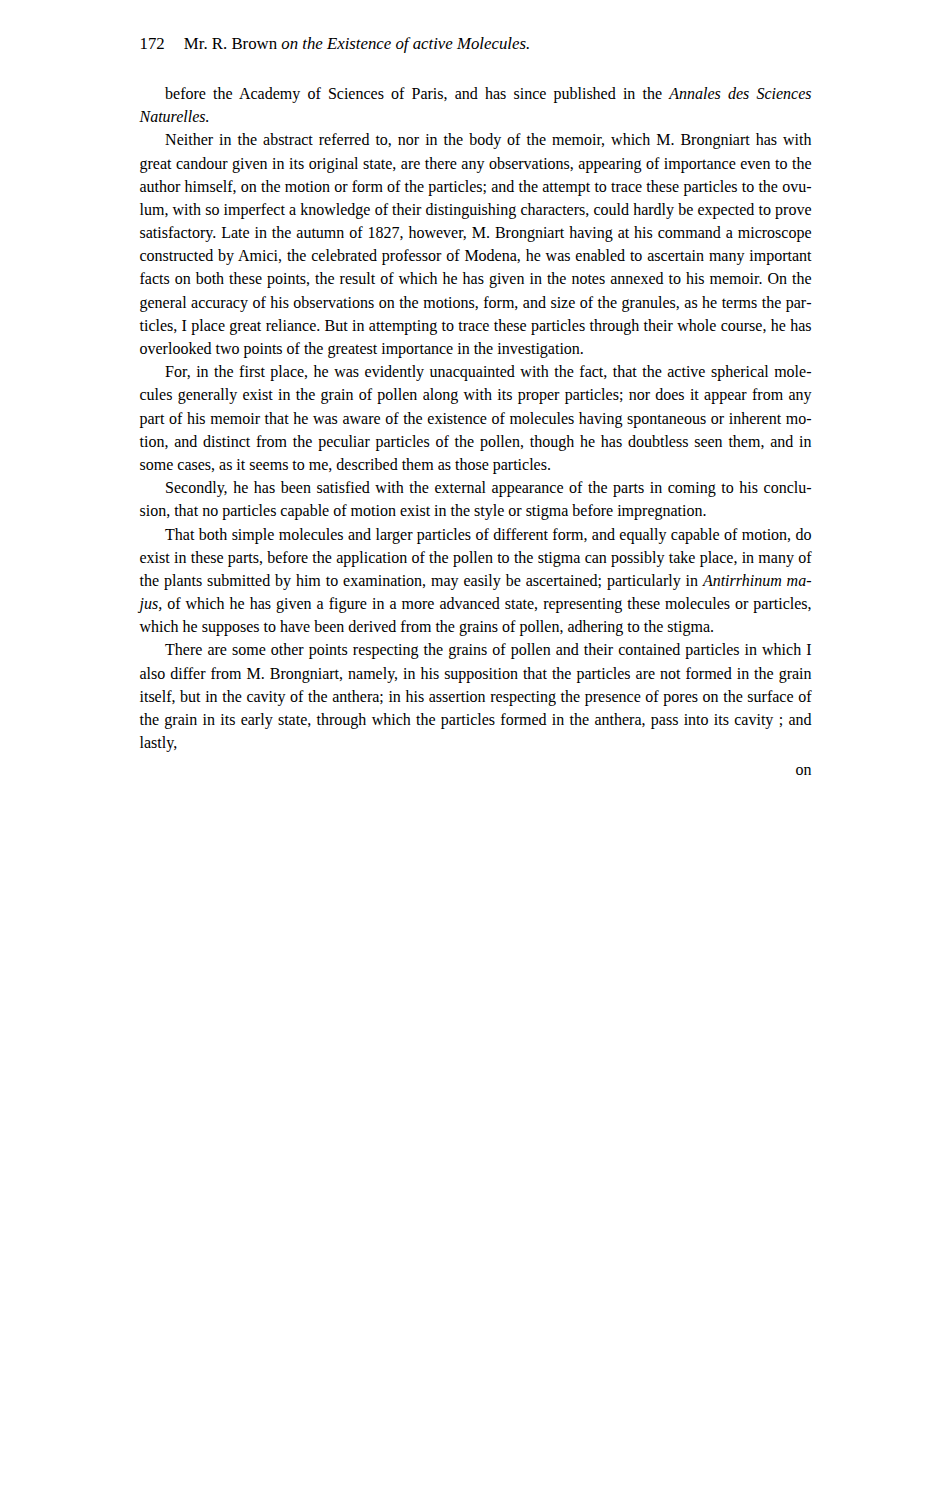172 Mr. R. Brown on the Existence of active Molecules.
before the Academy of Sciences of Paris, and has since published in the Annales des Sciences Naturelles.
Neither in the abstract referred to, nor in the body of the memoir, which M. Brongniart has with great candour given in its original state, are there any observations, appearing of importance even to the author himself, on the motion or form of the particles; and the attempt to trace these particles to the ovulum, with so imperfect a knowledge of their distinguishing characters, could hardly be expected to prove satisfactory. Late in the autumn of 1827, however, M. Brongniart having at his command a microscope constructed by Amici, the celebrated professor of Modena, he was enabled to ascertain many important facts on both these points, the result of which he has given in the notes annexed to his memoir. On the general accuracy of his observations on the motions, form, and size of the granules, as he terms the particles, I place great reliance. But in attempting to trace these particles through their whole course, he has overlooked two points of the greatest importance in the investigation.
For, in the first place, he was evidently unacquainted with the fact, that the active spherical molecules generally exist in the grain of pollen along with its proper particles; nor does it appear from any part of his memoir that he was aware of the existence of molecules having spontaneous or inherent motion, and distinct from the peculiar particles of the pollen, though he has doubtless seen them, and in some cases, as it seems to me, described them as those particles.
Secondly, he has been satisfied with the external appearance of the parts in coming to his conclusion, that no particles capable of motion exist in the style or stigma before impregnation.
That both simple molecules and larger particles of different form, and equally capable of motion, do exist in these parts, before the application of the pollen to the stigma can possibly take place, in many of the plants submitted by him to examination, may easily be ascertained; particularly in Antirrhinum majus, of which he has given a figure in a more advanced state, representing these molecules or particles, which he supposes to have been derived from the grains of pollen, adhering to the stigma.
There are some other points respecting the grains of pollen and their contained particles in which I also differ from M. Brongniart, namely, in his supposition that the particles are not formed in the grain itself, but in the cavity of the anthera; in his assertion respecting the presence of pores on the surface of the grain in its early state, through which the particles formed in the anthera, pass into its cavity ; and lastly,
on